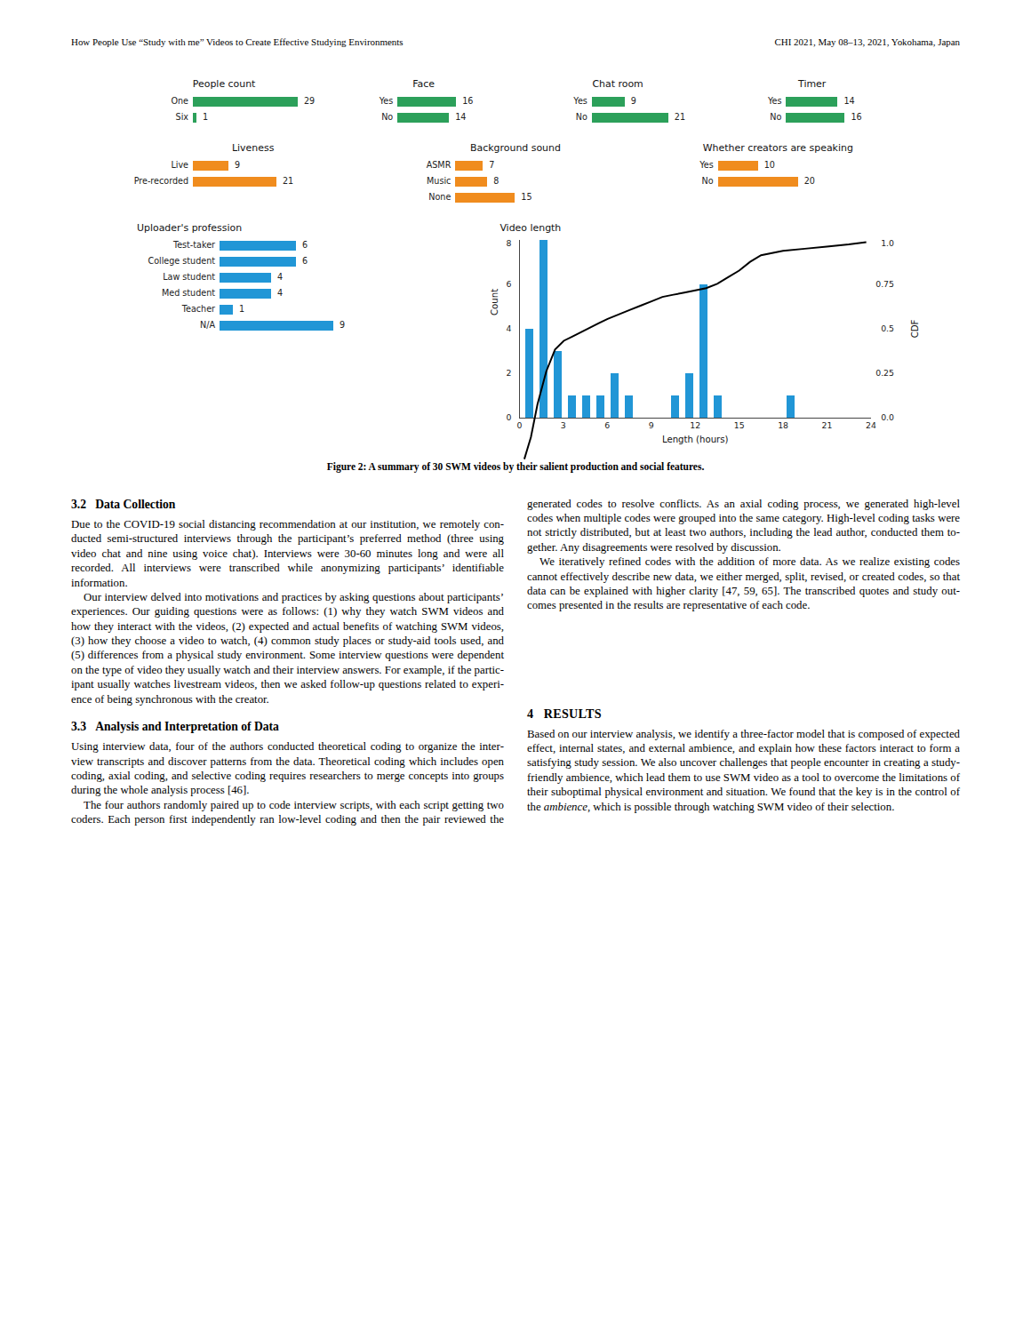How People Use “Study with me” Videos to Create Effective Studying Environments
CHI 2021, May 08–13, 2021, Yokohama, Japan
People count
One 29
Six 1
Face
Yes 16
No 14
Chat room
Yes 9
No 21
Timer
Yes 14
No 16
Liveness
Live 9
Pre-recorded 21
Background sound
ASMR 7
Music 8
None 15
Whether creators are speaking
Yes 10
No 20
Uploader's profession
Test-taker 6
College student 6
Law student 4
Med student 4
Teacher 1
N/A 9
Video length
0 2 4 6 8 0.0 0.25 0.5 0.75 1.0 Count CDF
0 3 6 9 12 15 18 21 24
Length (hours)
Figure 2: A summary of 30 SWM videos by their salient production and social features.
3.2 Data Collection
Due to the COVID-19 social distancing recommendation at our institution, we remotely conducted semi-structured interviews through the participant’s preferred method (three using video chat and nine using voice chat). Interviews were 30-60 minutes long and were all recorded. All interviews were transcribed while anonymizing participants’ identifiable information.
Our interview delved into motivations and practices by asking questions about participants’ experiences. Our guiding questions were as follows: (1) why they watch SWM videos and how they interact with the videos, (2) expected and actual benefits of watching SWM videos, (3) how they choose a video to watch, (4) common study places or study-aid tools used, and (5) differences from a physical study environment. Some interview questions were dependent on the type of video they usually watch and their interview answers. For example, if the participant usually watches livestream videos, then we asked follow-up questions related to experience of being synchronous with the creator.
3.3 Analysis and Interpretation of Data
Using interview data, four of the authors conducted theoretical coding to organize the interview transcripts and discover patterns from the data. Theoretical coding which includes open coding, axial coding, and selective coding requires researchers to merge concepts into groups during the whole analysis process [46].
The four authors randomly paired up to code interview scripts, with each script getting two coders. Each person first independently ran low-level coding and then the pair reviewed the generated codes to resolve conflicts. As an axial coding process, we generated high-level codes when multiple codes were grouped into the same category. High-level coding tasks were not strictly distributed, but at least two authors, including the lead author, conducted them together. Any disagreements were resolved by discussion.
We iteratively refined codes with the addition of more data. As we realize existing codes cannot effectively describe new data, we either merged, split, revised, or created codes, so that data can be explained with higher clarity [47, 59, 65]. The transcribed quotes and study outcomes presented in the results are representative of each code.
4 RESULTS
Based on our interview analysis, we identify a three-factor model that is composed of expected effect, internal states, and external ambience, and explain how these factors interact to form a satisfying study session. We also uncover challenges that people encounter in creating a study-friendly ambience, which lead them to use SWM video as a tool to overcome the limitations of their suboptimal physical environment and situation. We found that the key is in the control of the ambience, which is possible through watching SWM video of their selection.